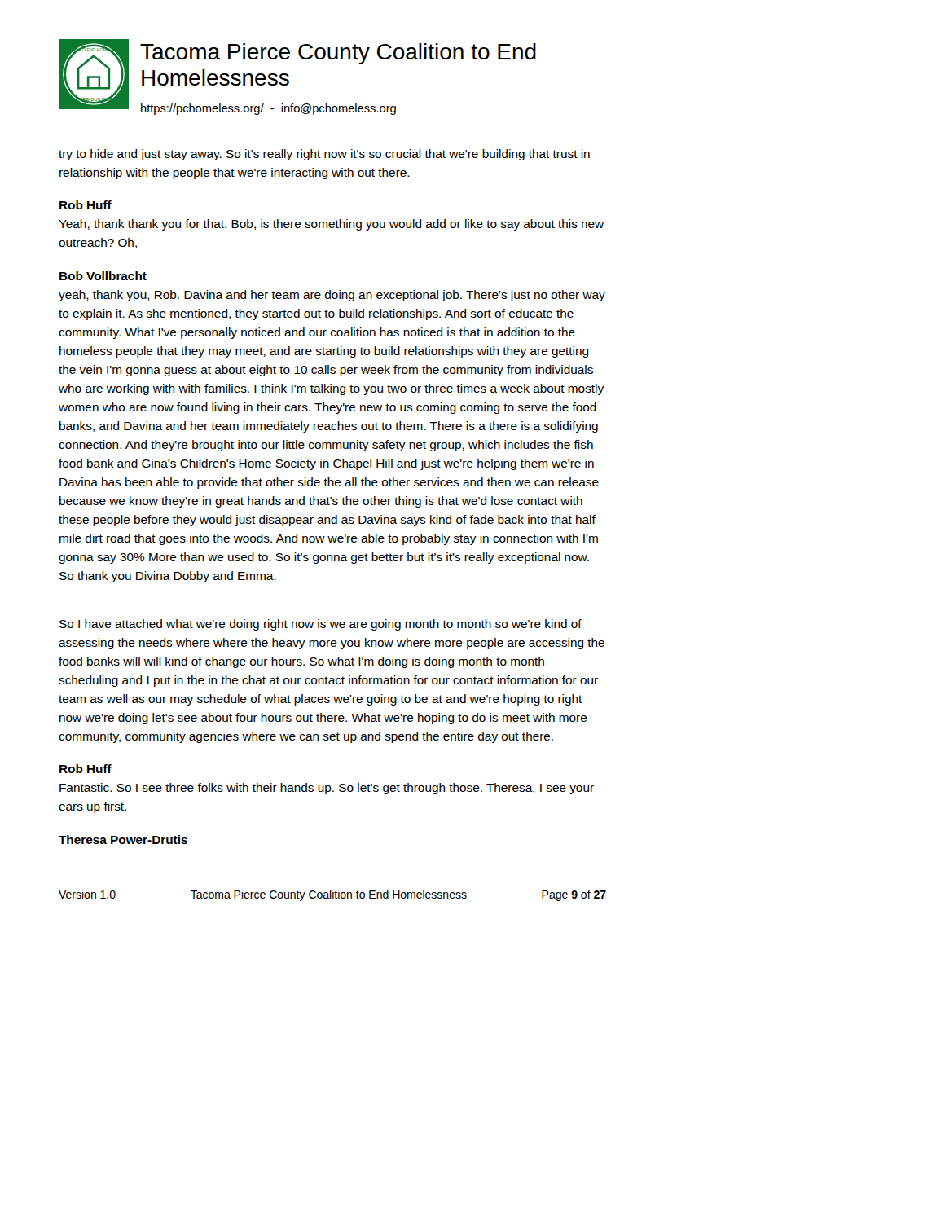HOPE BUILDER COALITION TO END HOMELESSNESS
Tacoma Pierce County Coalition to End Homelessness
https://pchomeless.org/ - info@pchomeless.org
try to hide and just stay away. So it's really right now it's so crucial that we're building that trust in relationship with the people that we're interacting with out there.
Rob Huff
Yeah, thank thank you for that. Bob, is there something you would add or like to say about this new outreach? Oh,
Bob Vollbracht
yeah, thank you, Rob. Davina and her team are doing an exceptional job. There's just no other way to explain it. As she mentioned, they started out to build relationships. And sort of educate the community. What I've personally noticed and our coalition has noticed is that in addition to the homeless people that they may meet, and are starting to build relationships with they are getting the vein I'm gonna guess at about eight to 10 calls per week from the community from individuals who are working with with families. I think I'm talking to you two or three times a week about mostly women who are now found living in their cars. They're new to us coming coming to serve the food banks, and Davina and her team immediately reaches out to them. There is a there is a solidifying connection. And they're brought into our little community safety net group, which includes the fish food bank and Gina's Children's Home Society in Chapel Hill and just we're helping them we're in Davina has been able to provide that other side the all the other services and then we can release because we know they're in great hands and that's the other thing is that we'd lose contact with these people before they would just disappear and as Davina says kind of fade back into that half mile dirt road that goes into the woods. And now we're able to probably stay in connection with I'm gonna say 30% More than we used to. So it's gonna get better but it's it's really exceptional now. So thank you Divina Dobby and Emma.
So I have attached what we're doing right now is we are going month to month so we're kind of assessing the needs where where the heavy more you know where more people are accessing the food banks will will kind of change our hours. So what I'm doing is doing month to month scheduling and I put in the in the chat at our contact information for our contact information for our team as well as our may schedule of what places we're going to be at and we're hoping to right now we're doing let's see about four hours out there. What we're hoping to do is meet with more community, community agencies where we can set up and spend the entire day out there.
Rob Huff
Fantastic. So I see three folks with their hands up. So let's get through those. Theresa, I see your ears up first.
Theresa Power-Drutis
Version 1.0
Tacoma Pierce County Coalition to End Homelessness
Page 9 of 27